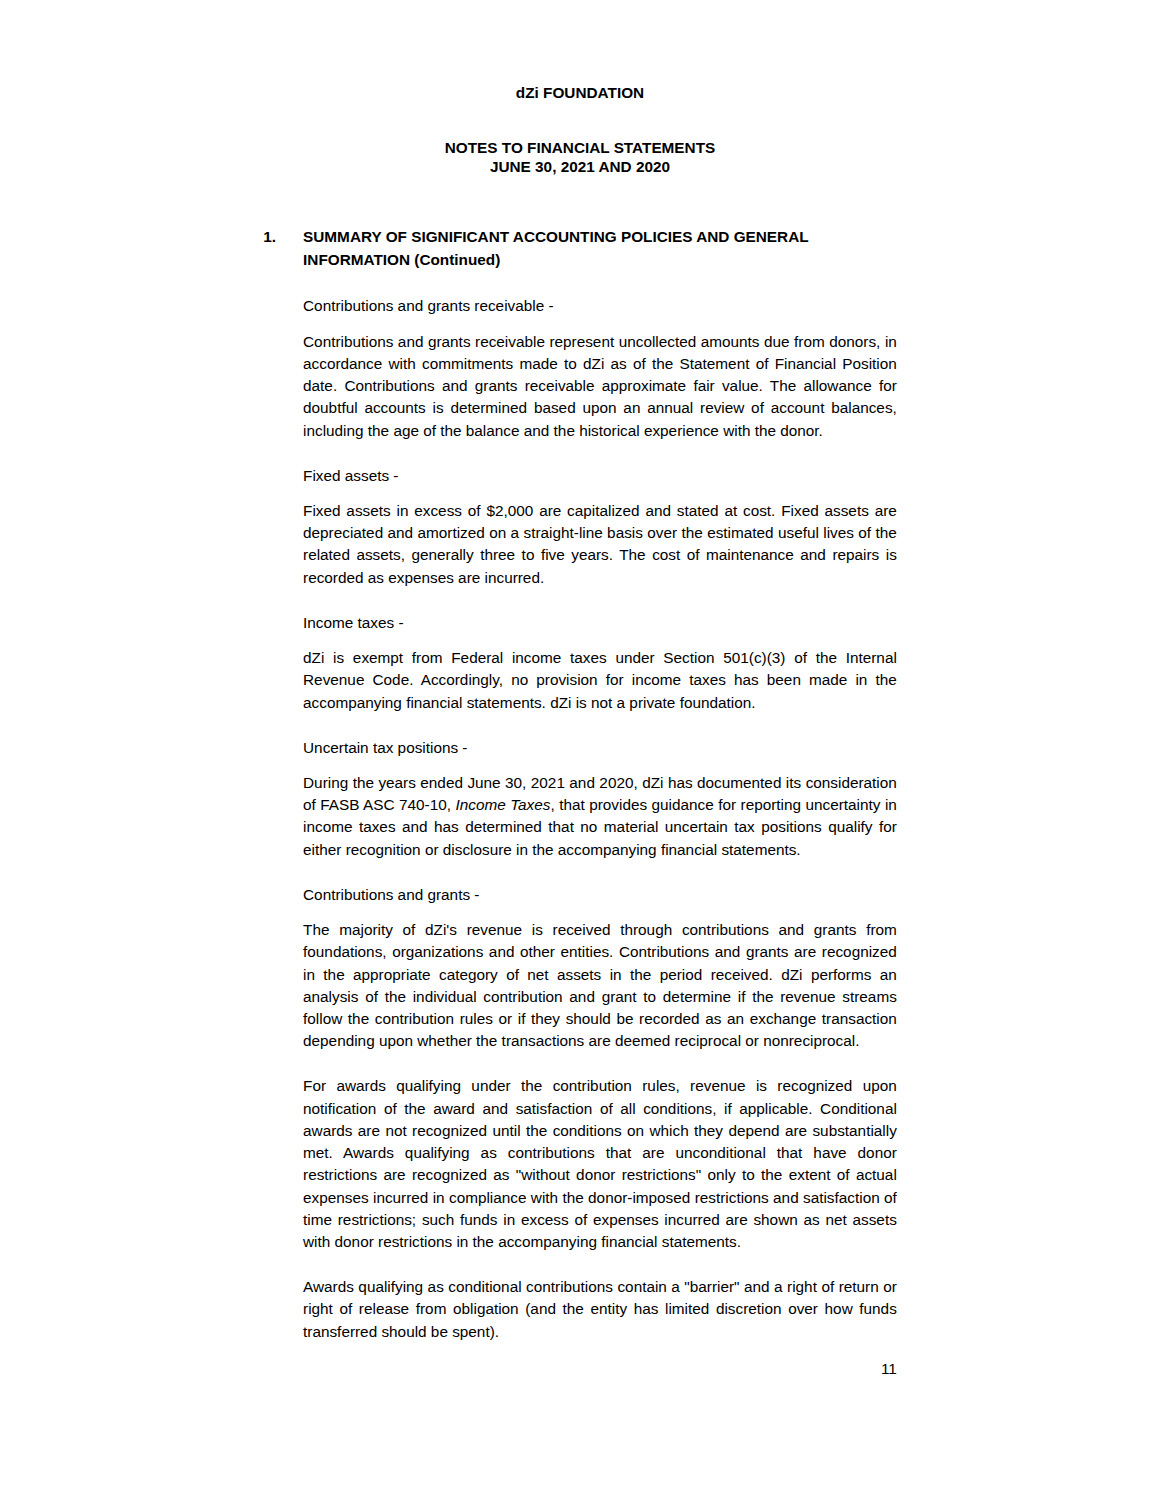dZi FOUNDATION
NOTES TO FINANCIAL STATEMENTS
JUNE 30, 2021 AND 2020
1.
SUMMARY OF SIGNIFICANT ACCOUNTING POLICIES AND GENERAL INFORMATION (Continued)
Contributions and grants receivable -
Contributions and grants receivable represent uncollected amounts due from donors, in accordance with commitments made to dZi as of the Statement of Financial Position date. Contributions and grants receivable approximate fair value. The allowance for doubtful accounts is determined based upon an annual review of account balances, including the age of the balance and the historical experience with the donor.
Fixed assets -
Fixed assets in excess of $2,000 are capitalized and stated at cost. Fixed assets are depreciated and amortized on a straight-line basis over the estimated useful lives of the related assets, generally three to five years. The cost of maintenance and repairs is recorded as expenses are incurred.
Income taxes -
dZi is exempt from Federal income taxes under Section 501(c)(3) of the Internal Revenue Code. Accordingly, no provision for income taxes has been made in the accompanying financial statements. dZi is not a private foundation.
Uncertain tax positions -
During the years ended June 30, 2021 and 2020, dZi has documented its consideration of FASB ASC 740-10, Income Taxes, that provides guidance for reporting uncertainty in income taxes and has determined that no material uncertain tax positions qualify for either recognition or disclosure in the accompanying financial statements.
Contributions and grants -
The majority of dZi's revenue is received through contributions and grants from foundations, organizations and other entities. Contributions and grants are recognized in the appropriate category of net assets in the period received. dZi performs an analysis of the individual contribution and grant to determine if the revenue streams follow the contribution rules or if they should be recorded as an exchange transaction depending upon whether the transactions are deemed reciprocal or nonreciprocal.
For awards qualifying under the contribution rules, revenue is recognized upon notification of the award and satisfaction of all conditions, if applicable. Conditional awards are not recognized until the conditions on which they depend are substantially met. Awards qualifying as contributions that are unconditional that have donor restrictions are recognized as "without donor restrictions" only to the extent of actual expenses incurred in compliance with the donor-imposed restrictions and satisfaction of time restrictions; such funds in excess of expenses incurred are shown as net assets with donor restrictions in the accompanying financial statements.
Awards qualifying as conditional contributions contain a "barrier" and a right of return or right of release from obligation (and the entity has limited discretion over how funds transferred should be spent).
11